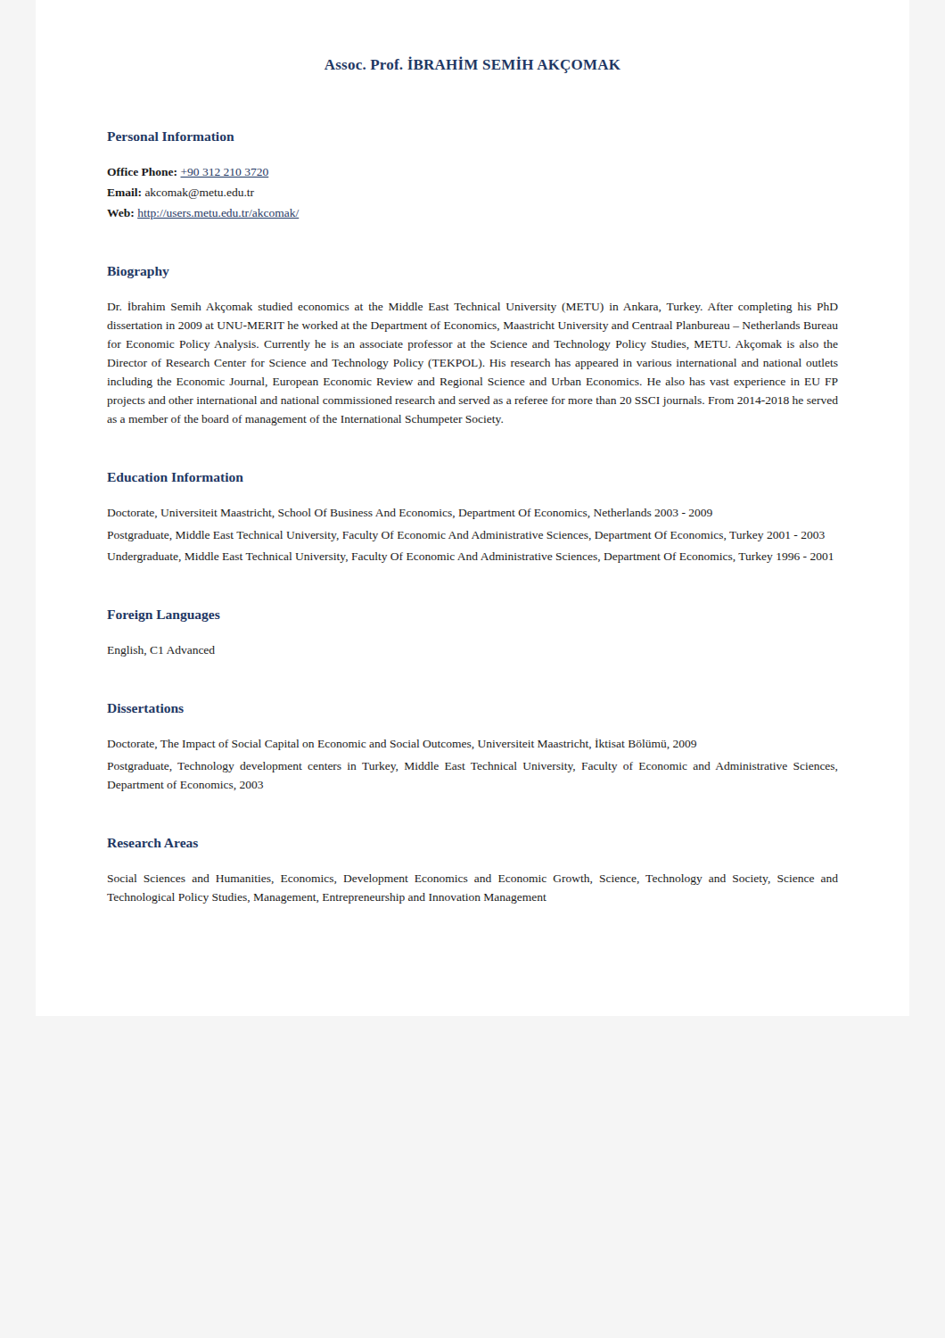Assoc. Prof. İBRAHİM SEMİH AKÇOMAK
Personal Information
Office Phone: +90 312 210 3720
Email: akcomak@metu.edu.tr
Web: http://users.metu.edu.tr/akcomak/
Biography
Dr. İbrahim Semih Akçomak studied economics at the Middle East Technical University (METU) in Ankara, Turkey. After completing his PhD dissertation in 2009 at UNU-MERIT he worked at the Department of Economics, Maastricht University and Centraal Planbureau – Netherlands Bureau for Economic Policy Analysis. Currently he is an associate professor at the Science and Technology Policy Studies, METU. Akçomak is also the Director of Research Center for Science and Technology Policy (TEKPOL). His research has appeared in various international and national outlets including the Economic Journal, European Economic Review and Regional Science and Urban Economics. He also has vast experience in EU FP projects and other international and national commissioned research and served as a referee for more than 20 SSCI journals. From 2014-2018 he served as a member of the board of management of the International Schumpeter Society.
Education Information
Doctorate, Universiteit Maastricht, School Of Business And Economics, Department Of Economics, Netherlands 2003 - 2009
Postgraduate, Middle East Technical University, Faculty Of Economic And Administrative Sciences, Department Of Economics, Turkey 2001 - 2003
Undergraduate, Middle East Technical University, Faculty Of Economic And Administrative Sciences, Department Of Economics, Turkey 1996 - 2001
Foreign Languages
English, C1 Advanced
Dissertations
Doctorate, The Impact of Social Capital on Economic and Social Outcomes, Universiteit Maastricht, İktisat Bölümü, 2009
Postgraduate, Technology development centers in Turkey, Middle East Technical University, Faculty of Economic and Administrative Sciences, Department of Economics, 2003
Research Areas
Social Sciences and Humanities, Economics, Development Economics and Economic Growth, Science, Technology and Society, Science and Technological Policy Studies, Management, Entrepreneurship and Innovation Management